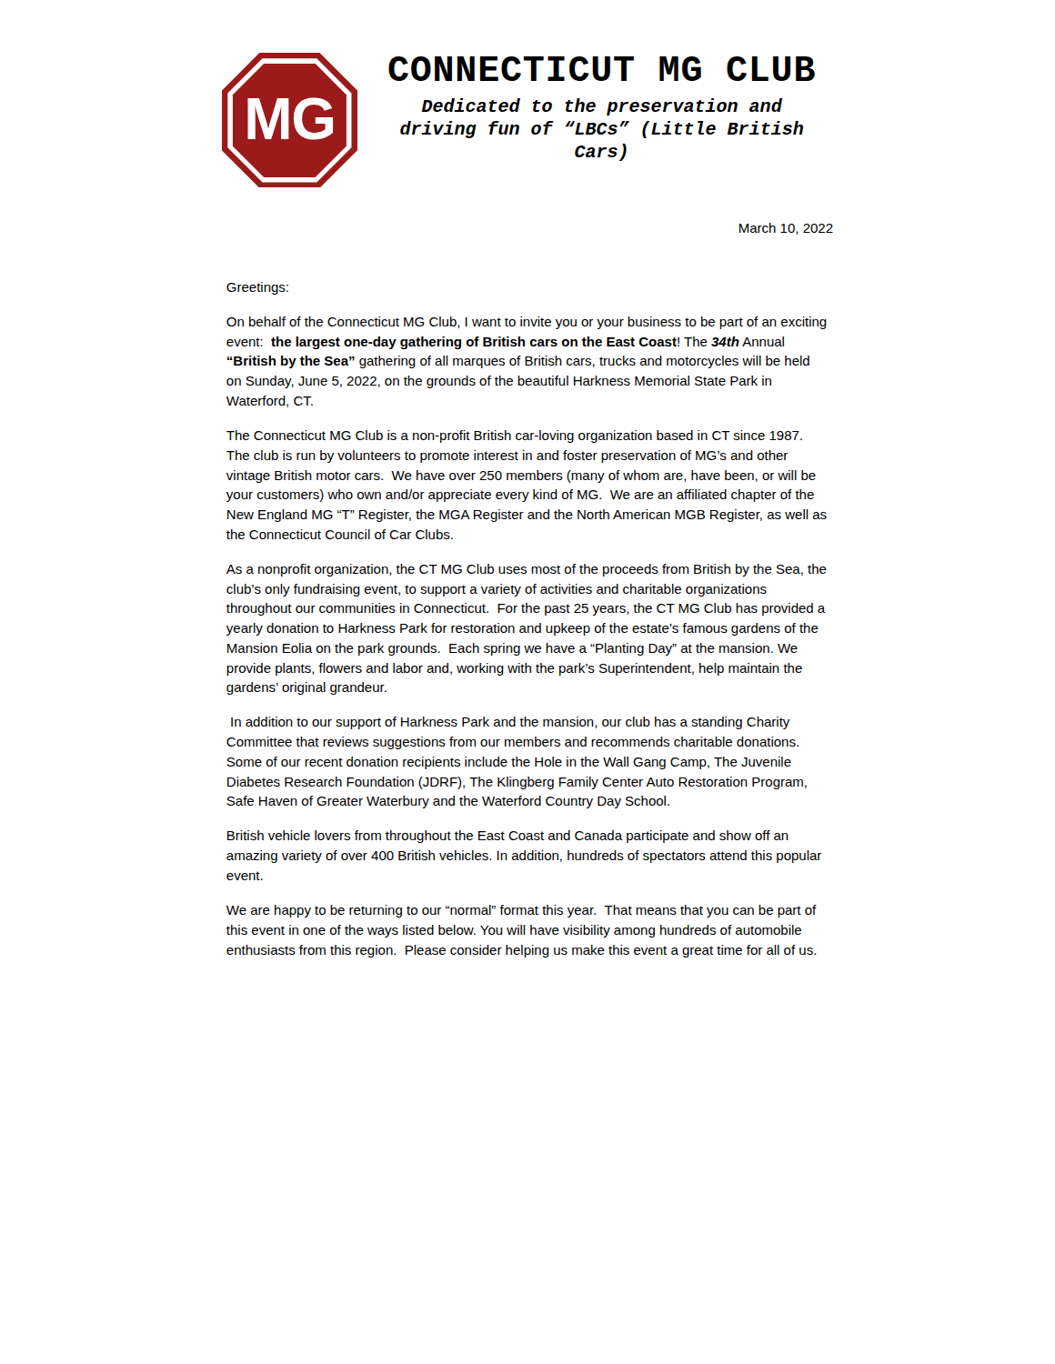MG logo MG
CONNECTICUT MG CLUB
Dedicated to the preservation and
driving fun of “LBCs” (Little British Cars)
March 10, 2022
Greetings:
On behalf of the Connecticut MG Club, I want to invite you or your business to be part of an exciting event: the largest one-day gathering of British cars on the East Coast! The 34th Annual “British by the Sea” gathering of all marques of British cars, trucks and motorcycles will be held on Sunday, June 5, 2022, on the grounds of the beautiful Harkness Memorial State Park in Waterford, CT.
The Connecticut MG Club is a non-profit British car-loving organization based in CT since 1987. The club is run by volunteers to promote interest in and foster preservation of MG’s and other vintage British motor cars. We have over 250 members (many of whom are, have been, or will be your customers) who own and/or appreciate every kind of MG. We are an affiliated chapter of the New England MG “T” Register, the MGA Register and the North American MGB Register, as well as the Connecticut Council of Car Clubs.
As a nonprofit organization, the CT MG Club uses most of the proceeds from British by the Sea, the club’s only fundraising event, to support a variety of activities and charitable organizations throughout our communities in Connecticut. For the past 25 years, the CT MG Club has provided a yearly donation to Harkness Park for restoration and upkeep of the estate’s famous gardens of the Mansion Eolia on the park grounds. Each spring we have a “Planting Day” at the mansion. We provide plants, flowers and labor and, working with the park’s Superintendent, help maintain the gardens’ original grandeur.
In addition to our support of Harkness Park and the mansion, our club has a standing Charity Committee that reviews suggestions from our members and recommends charitable donations. Some of our recent donation recipients include the Hole in the Wall Gang Camp, The Juvenile Diabetes Research Foundation (JDRF), The Klingberg Family Center Auto Restoration Program, Safe Haven of Greater Waterbury and the Waterford Country Day School.
British vehicle lovers from throughout the East Coast and Canada participate and show off an amazing variety of over 400 British vehicles. In addition, hundreds of spectators attend this popular event.
We are happy to be returning to our “normal” format this year. That means that you can be part of this event in one of the ways listed below. You will have visibility among hundreds of automobile enthusiasts from this region. Please consider helping us make this event a great time for all of us.